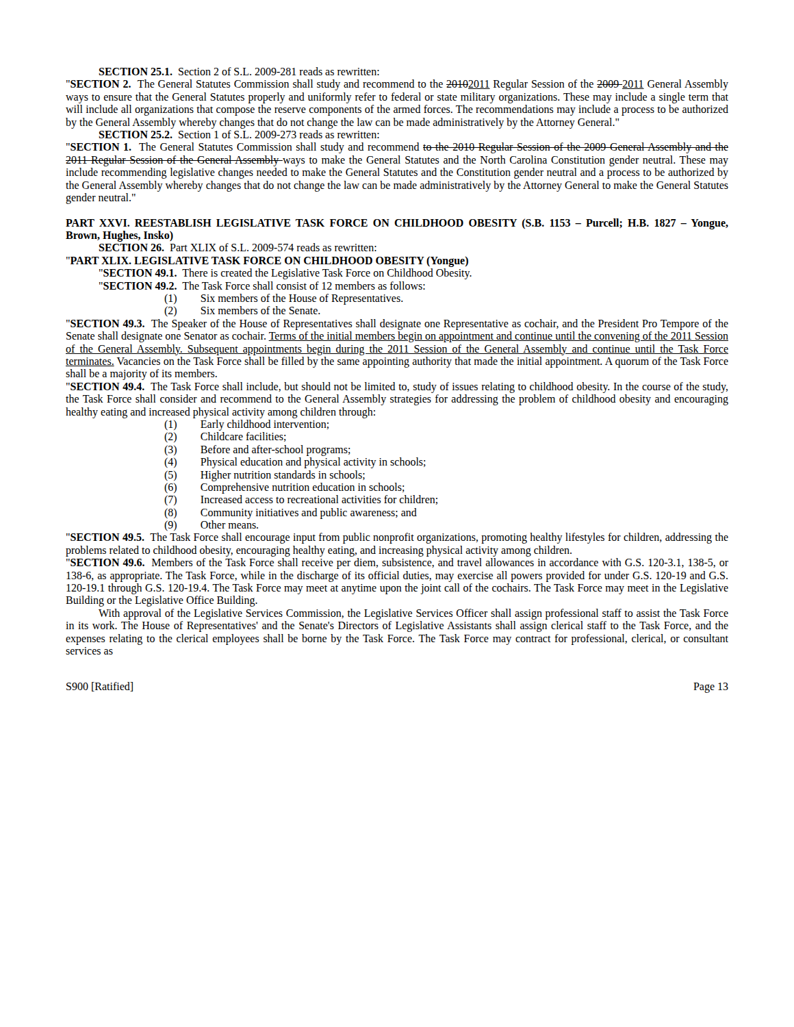SECTION 25.1. Section 2 of S.L. 2009-281 reads as rewritten:
"SECTION 2. The General Statutes Commission shall study and recommend to the 20102011 Regular Session of the 2009 2011 General Assembly ways to ensure that the General Statutes properly and uniformly refer to federal or state military organizations. These may include a single term that will include all organizations that compose the reserve components of the armed forces. The recommendations may include a process to be authorized by the General Assembly whereby changes that do not change the law can be made administratively by the Attorney General."
SECTION 25.2. Section 1 of S.L. 2009-273 reads as rewritten:
"SECTION 1. The General Statutes Commission shall study and recommend to the 2010 Regular Session of the 2009 General Assembly and the 2011 Regular Session of the General Assembly ways to make the General Statutes and the North Carolina Constitution gender neutral. These may include recommending legislative changes needed to make the General Statutes and the Constitution gender neutral and a process to be authorized by the General Assembly whereby changes that do not change the law can be made administratively by the Attorney General to make the General Statutes gender neutral."
PART XXVI. REESTABLISH LEGISLATIVE TASK FORCE ON CHILDHOOD OBESITY (S.B. 1153 – Purcell; H.B. 1827 – Yongue, Brown, Hughes, Insko)
SECTION 26. Part XLIX of S.L. 2009-574 reads as rewritten:
"PART XLIX. LEGISLATIVE TASK FORCE ON CHILDHOOD OBESITY (Yongue)
"SECTION 49.1. There is created the Legislative Task Force on Childhood Obesity.
"SECTION 49.2. The Task Force shall consist of 12 members as follows:
(1) Six members of the House of Representatives.
(2) Six members of the Senate.
"SECTION 49.3. The Speaker of the House of Representatives shall designate one Representative as cochair, and the President Pro Tempore of the Senate shall designate one Senator as cochair. Terms of the initial members begin on appointment and continue until the convening of the 2011 Session of the General Assembly. Subsequent appointments begin during the 2011 Session of the General Assembly and continue until the Task Force terminates. Vacancies on the Task Force shall be filled by the same appointing authority that made the initial appointment. A quorum of the Task Force shall be a majority of its members.
"SECTION 49.4. The Task Force shall include, but should not be limited to, study of issues relating to childhood obesity. In the course of the study, the Task Force shall consider and recommend to the General Assembly strategies for addressing the problem of childhood obesity and encouraging healthy eating and increased physical activity among children through:
(1) Early childhood intervention;
(2) Childcare facilities;
(3) Before and after-school programs;
(4) Physical education and physical activity in schools;
(5) Higher nutrition standards in schools;
(6) Comprehensive nutrition education in schools;
(7) Increased access to recreational activities for children;
(8) Community initiatives and public awareness; and
(9) Other means.
"SECTION 49.5. The Task Force shall encourage input from public nonprofit organizations, promoting healthy lifestyles for children, addressing the problems related to childhood obesity, encouraging healthy eating, and increasing physical activity among children.
"SECTION 49.6. Members of the Task Force shall receive per diem, subsistence, and travel allowances in accordance with G.S. 120-3.1, 138-5, or 138-6, as appropriate. The Task Force, while in the discharge of its official duties, may exercise all powers provided for under G.S. 120-19 and G.S. 120-19.1 through G.S. 120-19.4. The Task Force may meet at anytime upon the joint call of the cochairs. The Task Force may meet in the Legislative Building or the Legislative Office Building.
With approval of the Legislative Services Commission, the Legislative Services Officer shall assign professional staff to assist the Task Force in its work. The House of Representatives' and the Senate's Directors of Legislative Assistants shall assign clerical staff to the Task Force, and the expenses relating to the clerical employees shall be borne by the Task Force. The Task Force may contract for professional, clerical, or consultant services as
S900 [Ratified] Page 13